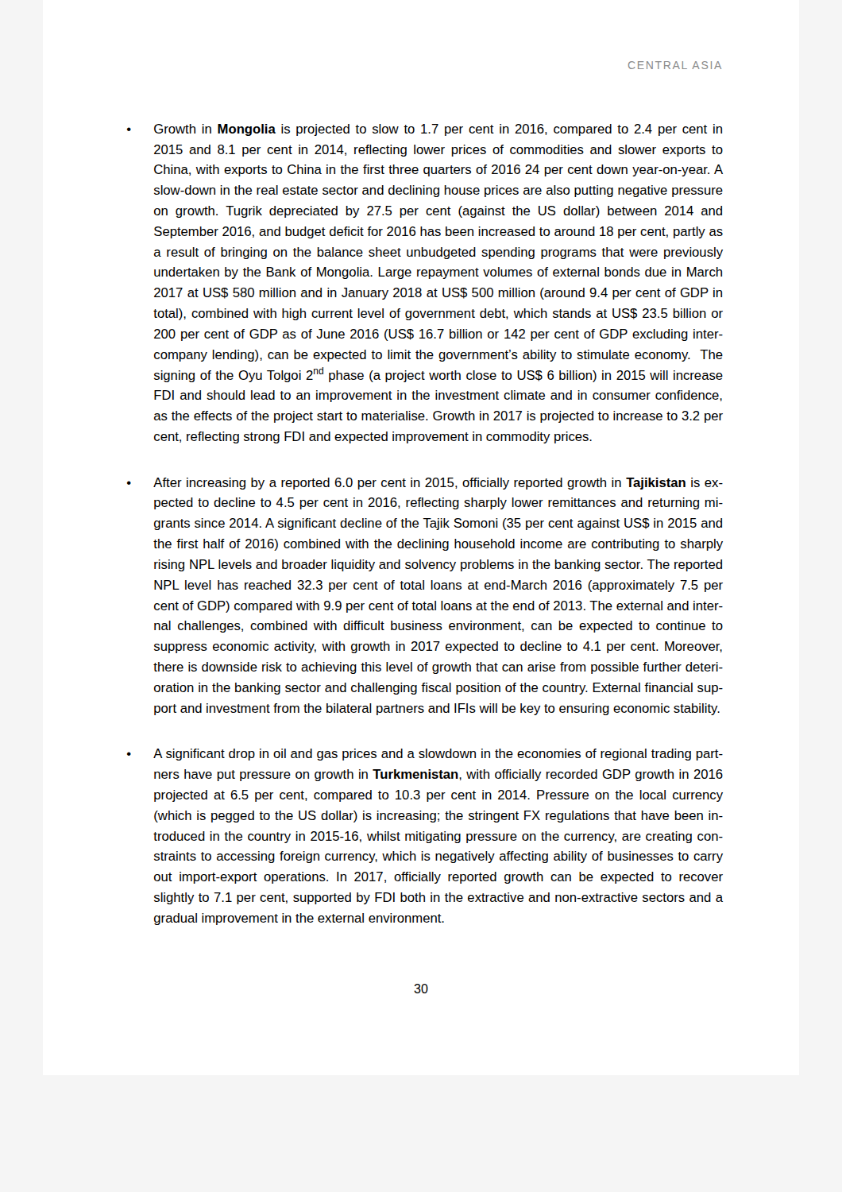Central Asia
Growth in Mongolia is projected to slow to 1.7 per cent in 2016, compared to 2.4 per cent in 2015 and 8.1 per cent in 2014, reflecting lower prices of commodities and slower exports to China, with exports to China in the first three quarters of 2016 24 per cent down year-on-year. A slow-down in the real estate sector and declining house prices are also putting negative pressure on growth. Tugrik depreciated by 27.5 per cent (against the US dollar) between 2014 and September 2016, and budget deficit for 2016 has been increased to around 18 per cent, partly as a result of bringing on the balance sheet unbudgeted spending programs that were previously undertaken by the Bank of Mongolia. Large repayment volumes of external bonds due in March 2017 at US$ 580 million and in January 2018 at US$ 500 million (around 9.4 per cent of GDP in total), combined with high current level of government debt, which stands at US$ 23.5 billion or 200 per cent of GDP as of June 2016 (US$ 16.7 billion or 142 per cent of GDP excluding intercompany lending), can be expected to limit the government’s ability to stimulate economy. The signing of the Oyu Tolgoi 2nd phase (a project worth close to US$ 6 billion) in 2015 will increase FDI and should lead to an improvement in the investment climate and in consumer confidence, as the effects of the project start to materialise. Growth in 2017 is projected to increase to 3.2 per cent, reflecting strong FDI and expected improvement in commodity prices.
After increasing by a reported 6.0 per cent in 2015, officially reported growth in Tajikistan is expected to decline to 4.5 per cent in 2016, reflecting sharply lower remittances and returning migrants since 2014. A significant decline of the Tajik Somoni (35 per cent against US$ in 2015 and the first half of 2016) combined with the declining household income are contributing to sharply rising NPL levels and broader liquidity and solvency problems in the banking sector. The reported NPL level has reached 32.3 per cent of total loans at end-March 2016 (approximately 7.5 per cent of GDP) compared with 9.9 per cent of total loans at the end of 2013. The external and internal challenges, combined with difficult business environment, can be expected to continue to suppress economic activity, with growth in 2017 expected to decline to 4.1 per cent. Moreover, there is downside risk to achieving this level of growth that can arise from possible further deterioration in the banking sector and challenging fiscal position of the country. External financial support and investment from the bilateral partners and IFIs will be key to ensuring economic stability.
A significant drop in oil and gas prices and a slowdown in the economies of regional trading partners have put pressure on growth in Turkmenistan, with officially recorded GDP growth in 2016 projected at 6.5 per cent, compared to 10.3 per cent in 2014. Pressure on the local currency (which is pegged to the US dollar) is increasing; the stringent FX regulations that have been introduced in the country in 2015-16, whilst mitigating pressure on the currency, are creating constraints to accessing foreign currency, which is negatively affecting ability of businesses to carry out import-export operations. In 2017, officially reported growth can be expected to recover slightly to 7.1 per cent, supported by FDI both in the extractive and non-extractive sectors and a gradual improvement in the external environment.
30